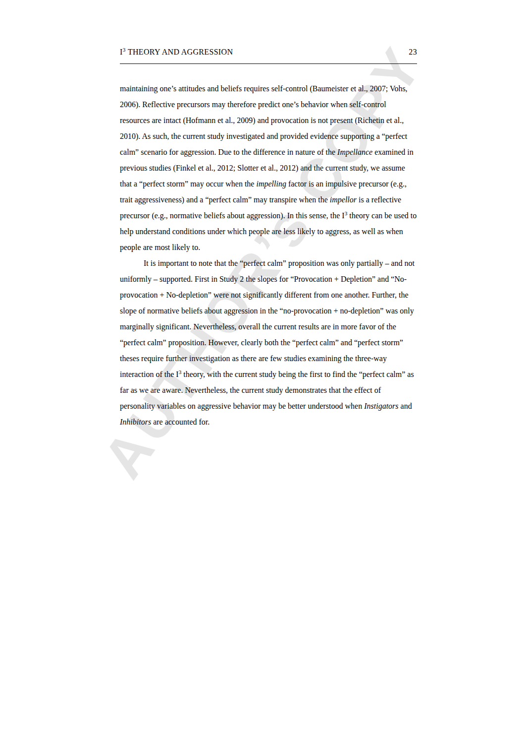AUTHOR’s COPY
I3 Theory and Aggression 23
maintaining one’s attitudes and beliefs requires self-control (Baumeister et al., 2007; Vohs, 2006). Reflective precursors may therefore predict one’s behavior when self-control resources are intact (Hofmann et al., 2009) and provocation is not present (Richetin et al., 2010). As such, the current study investigated and provided evidence supporting a “perfect calm” scenario for aggression. Due to the difference in nature of the Impellance examined in previous studies (Finkel et al., 2012; Slotter et al., 2012) and the current study, we assume that a “perfect storm” may occur when the impelling factor is an impulsive precursor (e.g., trait aggressiveness) and a “perfect calm” may transpire when the impellor is a reflective precursor (e.g., normative beliefs about aggression). In this sense, the I3 theory can be used to help understand conditions under which people are less likely to aggress, as well as when people are most likely to.
It is important to note that the “perfect calm” proposition was only partially – and not uniformly – supported. First in Study 2 the slopes for “Provocation + Depletion” and “No-provocation + No-depletion” were not significantly different from one another. Further, the slope of normative beliefs about aggression in the “no-provocation + no-depletion” was only marginally significant. Nevertheless, overall the current results are in more favor of the “perfect calm” proposition. However, clearly both the “perfect calm” and “perfect storm” theses require further investigation as there are few studies examining the three-way interaction of the I3 theory, with the current study being the first to find the “perfect calm” as far as we are aware. Nevertheless, the current study demonstrates that the effect of personality variables on aggressive behavior may be better understood when Instigators and Inhibitors are accounted for.